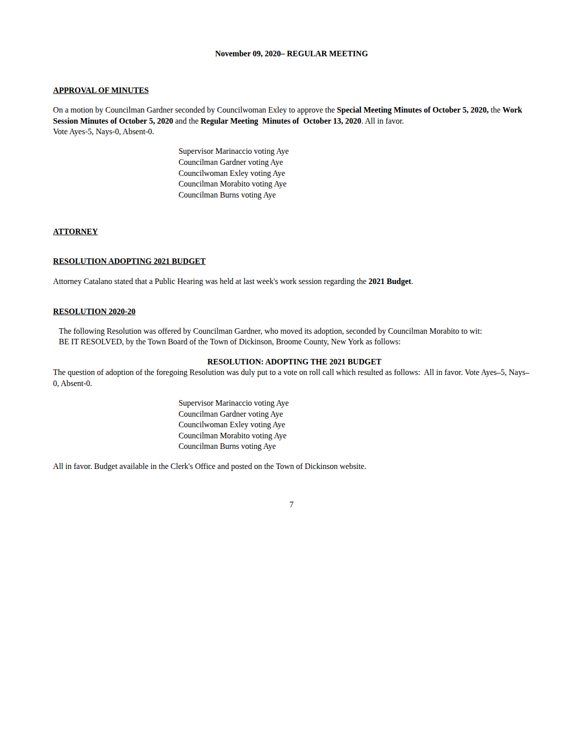November 09, 2020– REGULAR MEETING
APPROVAL OF MINUTES
On a motion by Councilman Gardner seconded by Councilwoman Exley to approve the Special Meeting Minutes of October 5, 2020, the Work Session Minutes of October 5, 2020 and the Regular Meeting Minutes of October 13, 2020. All in favor.
Vote Ayes-5, Nays-0, Absent-0.
Supervisor Marinaccio voting Aye
Councilman Gardner voting Aye
Councilwoman Exley voting Aye
Councilman Morabito voting Aye
Councilman Burns voting Aye
ATTORNEY
RESOLUTION ADOPTING 2021 BUDGET
Attorney Catalano stated that a Public Hearing was held at last week's work session regarding the 2021 Budget.
RESOLUTION 2020-20
The following Resolution was offered by Councilman Gardner, who moved its adoption, seconded by Councilman Morabito to wit:
BE IT RESOLVED, by the Town Board of the Town of Dickinson, Broome County, New York as follows:
RESOLUTION: ADOPTING THE 2021 BUDGET
The question of adoption of the foregoing Resolution was duly put to a vote on roll call which resulted as follows: All in favor. Vote Ayes–5, Nays–0, Absent-0.
Supervisor Marinaccio voting Aye
Councilman Gardner voting Aye
Councilwoman Exley voting Aye
Councilman Morabito voting Aye
Councilman Burns voting Aye
All in favor. Budget available in the Clerk's Office and posted on the Town of Dickinson website.
7